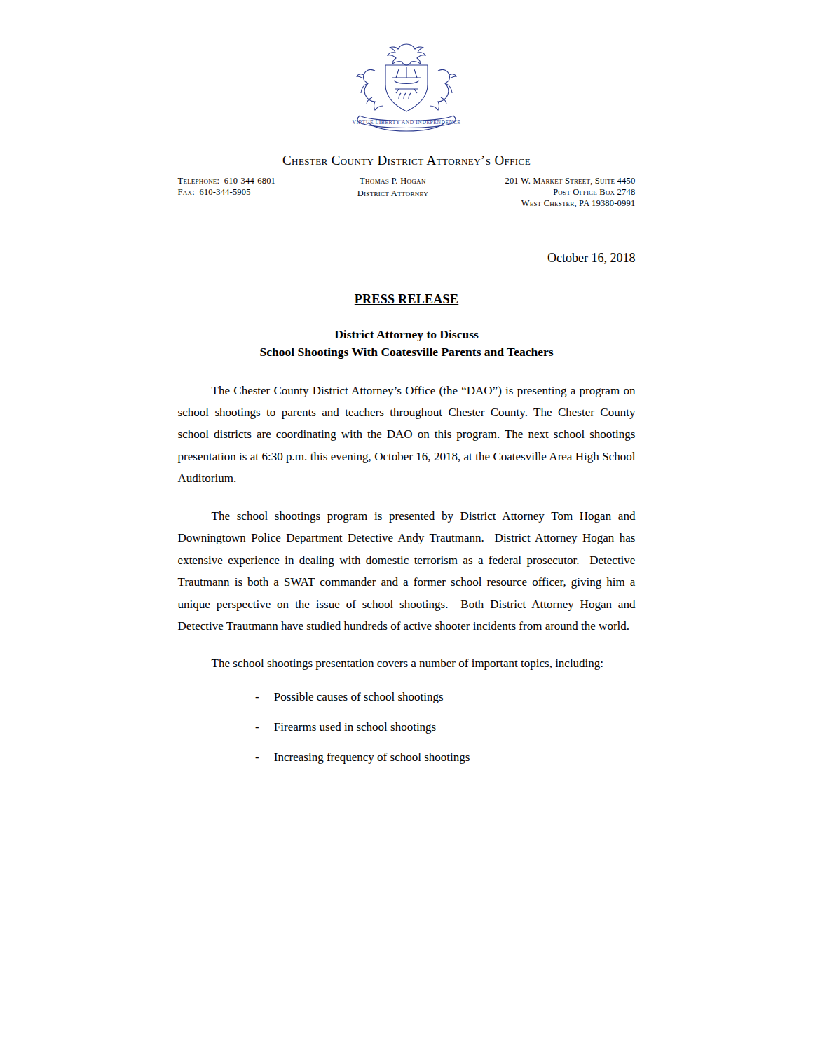VIRTUE LIBERTY AND INDEPENDENCE
Chester County District Attorney’s Office
| Telephone: 610-344-6801 Fax: 610-344-5905 | Thomas P. Hogan District Attorney | 201 W. Market Street, Suite 4450 Post Office Box 2748 West Chester, PA 19380-0991 |
October 16, 2018
PRESS RELEASE
District Attorney to Discuss School Shootings With Coatesville Parents and Teachers
The Chester County District Attorney’s Office (the “DAO”) is presenting a program on school shootings to parents and teachers throughout Chester County. The Chester County school districts are coordinating with the DAO on this program. The next school shootings presentation is at 6:30 p.m. this evening, October 16, 2018, at the Coatesville Area High School Auditorium.
The school shootings program is presented by District Attorney Tom Hogan and Downingtown Police Department Detective Andy Trautmann. District Attorney Hogan has extensive experience in dealing with domestic terrorism as a federal prosecutor. Detective Trautmann is both a SWAT commander and a former school resource officer, giving him a unique perspective on the issue of school shootings. Both District Attorney Hogan and Detective Trautmann have studied hundreds of active shooter incidents from around the world.
The school shootings presentation covers a number of important topics, including:
Possible causes of school shootings
Firearms used in school shootings
Increasing frequency of school shootings